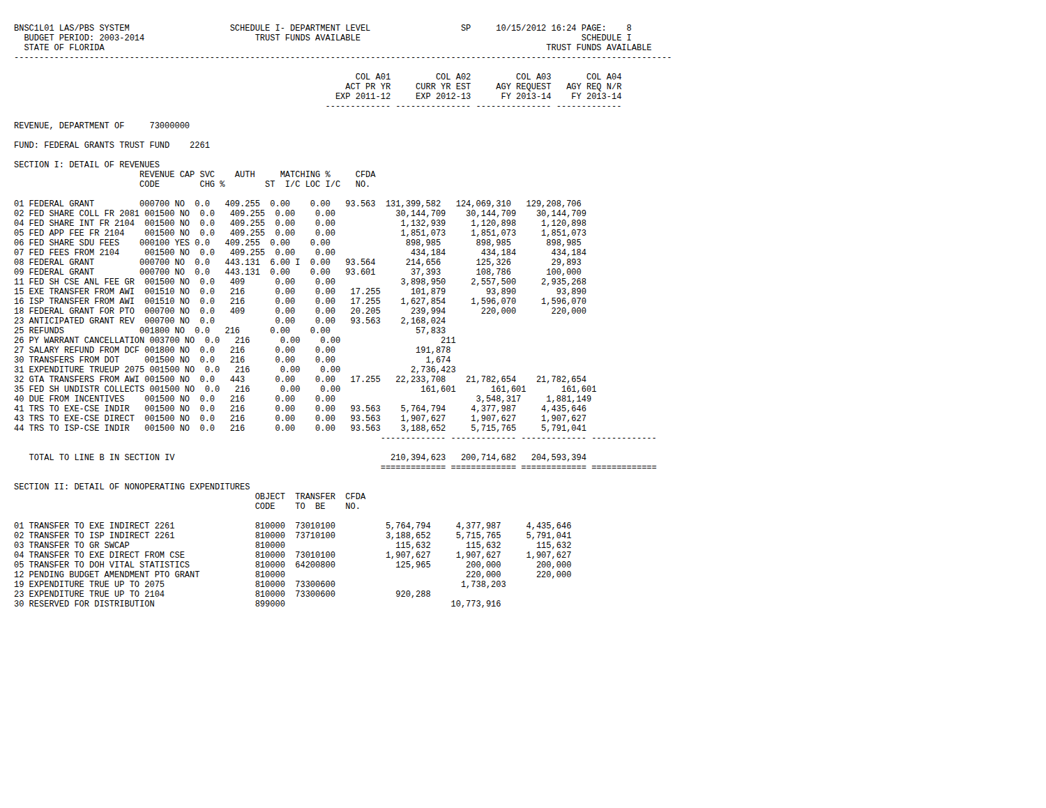BNSC1L01 LAS/PBS SYSTEM SCHEDULE I- DEPARTMENT LEVEL SP 10/15/2012 16:24 PAGE: 8 BUDGET PERIOD: 2003-2014 TRUST FUNDS AVAILABLE SCHEDULE I STATE OF FLORIDA TRUST FUNDS AVAILABLE ----------------------------------------------------------------------------------------------------------------------------------- COL A01 COL A02 COL A03 COL A04 ACT PR YR CURR YR EST AGY REQUEST AGY REQ N/R EXP 2011-12 EXP 2012-13 FY 2013-14 FY 2013-14 ------------- --------------- --------------- ------------- REVENUE, DEPARTMENT OF 73000000 FUND: FEDERAL GRANTS TRUST FUND 2261 SECTION I: DETAIL OF REVENUES REVENUE CAP SVC AUTH MATCHING % CFDA CODE CHG % ST I/C LOC I/C NO. 01 FEDERAL GRANT 000700 NO 0.0 409.255 0.00 0.00 93.563 131,399,582 124,069,310 129,208,706 02 FED SHARE COLL FR 2081 001500 NO 0.0 409.255 0.00 0.00 30,144,709 30,144,709 30,144,709 04 FED SHARE INT FR 2104 001500 NO 0.0 409.255 0.00 0.00 1,132,939 1,120,898 1,120,898 05 FED APP FEE FR 2104 001500 NO 0.0 409.255 0.00 0.00 1,851,073 1,851,073 1,851,073 06 FED SHARE SDU FEES 000100 YES 0.0 409.255 0.00 0.00 898,985 898,985 898,985 07 FED FEES FROM 2104 001500 NO 0.0 409.255 0.00 0.00 434,184 434,184 434,184 08 FEDERAL GRANT 000700 NO 0.0 443.131 6.00 I 0.00 93.564 214,656 125,326 29,893 09 FEDERAL GRANT 000700 NO 0.0 443.131 0.00 0.00 93.601 37,393 108,786 100,000 11 FED SH CSE ANL FEE GR 001500 NO 0.0 409 0.00 0.00 3,898,950 2,557,500 2,935,268 15 EXE TRANSFER FROM AWI 001510 NO 0.0 216 0.00 0.00 17.255 101,879 93,890 93,890 16 ISP TRANSFER FROM AWI 001510 NO 0.0 216 0.00 0.00 17.255 1,627,854 1,596,070 1,596,070 18 FEDERAL GRANT FOR PTO 000700 NO 0.0 409 0.00 0.00 20.205 239,994 220,000 220,000 23 ANTICIPATED GRANT REV 000700 NO 0.0 0.00 0.00 93.563 2,168,024 25 REFUNDS 001800 NO 0.0 216 0.00 0.00 57,833 26 PY WARRANT CANCELLATION 003700 NO 0.0 216 0.00 0.00 211 27 SALARY REFUND FROM DCF 001800 NO 0.0 216 0.00 0.00 191,878 30 TRANSFERS FROM DOT 001500 NO 0.0 216 0.00 0.00 1,674 31 EXPENDITURE TRUEUP 2075 001500 NO 0.0 216 0.00 0.00 2,736,423 32 GTA TRANSFERS FROM AWI 001500 NO 0.0 443 0.00 0.00 17.255 22,233,708 21,782,654 21,782,654 35 FED SH UNDISTR COLLECTS 001500 NO 0.0 216 0.00 0.00 161,601 161,601 161,601 40 DUE FROM INCENTIVES 001500 NO 0.0 216 0.00 0.00 3,548,317 1,881,149 41 TRS TO EXE-CSE INDIR 001500 NO 0.0 216 0.00 0.00 93.563 5,764,794 4,377,987 4,435,646 43 TRS TO EXE-CSE DIRECT 001500 NO 0.0 216 0.00 0.00 93.563 1,907,627 1,907,627 1,907,627 44 TRS TO ISP-CSE INDIR 001500 NO 0.0 216 0.00 0.00 93.563 3,188,652 5,715,765 5,791,041 ------------- ------------- ------------- ------------- TOTAL TO LINE B IN SECTION IV 210,394,623 200,714,682 204,593,394 ============= ============= ============= ============= SECTION II: DETAIL OF NONOPERATING EXPENDITURES OBJECT TRANSFER CFDA CODE TO BE NO. 01 TRANSFER TO EXE INDIRECT 2261 810000 73010100 5,764,794 4,377,987 4,435,646 02 TRANSFER TO ISP INDIRECT 2261 810000 73710100 3,188,652 5,715,765 5,791,041 03 TRANSFER TO GR SWCAP 810000 115,632 115,632 115,632 04 TRANSFER TO EXE DIRECT FROM CSE 810000 73010100 1,907,627 1,907,627 1,907,627 05 TRANSFER TO DOH VITAL STATISTICS 810000 64200800 125,965 200,000 200,000 12 PENDING BUDGET AMENDMENT PTO GRANT 810000 220,000 220,000 19 EXPENDITURE TRUE UP TO 2075 810000 73300600 1,738,203 23 EXPENDITURE TRUE UP TO 2104 810000 73300600 920,288 30 RESERVED FOR DISTRIBUTION 899000 10,773,916